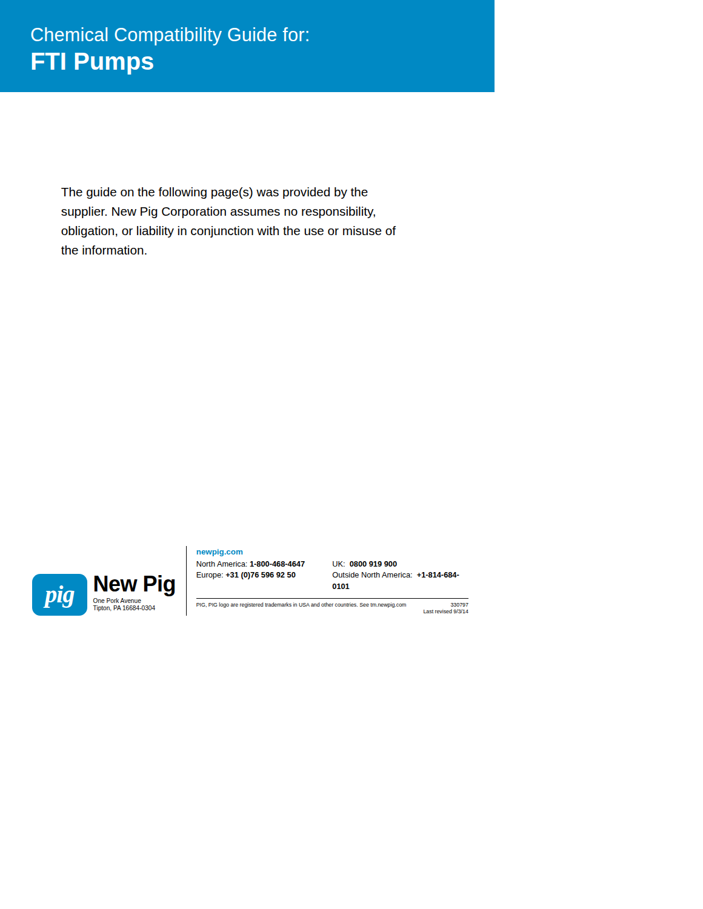Chemical Compatibility Guide for:
FTI Pumps
The guide on the following page(s) was provided by the supplier. New Pig Corporation assumes no responsibility, obligation, or liability in conjunction with the use or misuse of the information.
pig
New Pig
One Pork Avenue
Tipton, PA 16684-0304
newpig.com
North America: 1-800-468-4647
UK: 0800 919 900
Europe: +31 (0)76 596 92 50
Outside North America: +1-814-684-0101
PIG, PIG logo are registered trademarks in USA and other countries. See tm.newpig.com
330797
Last revised 9/3/14